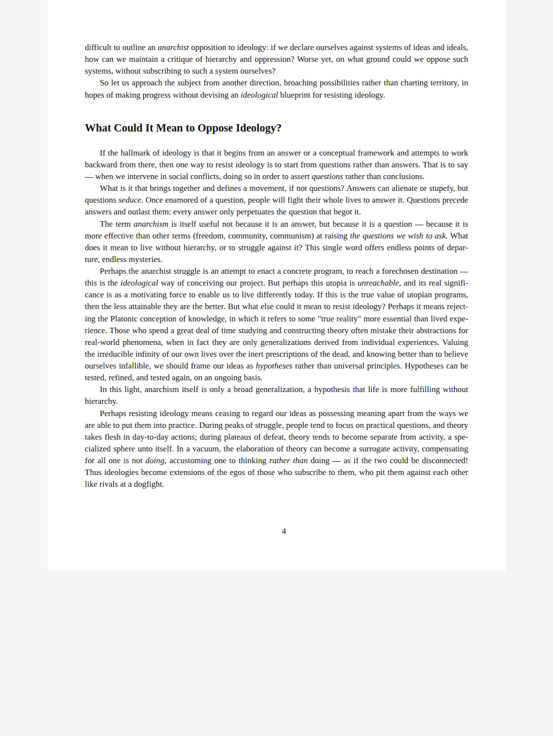difficult to outline an anarchist opposition to ideology: if we declare ourselves against systems of ideas and ideals, how can we maintain a critique of hierarchy and oppression? Worse yet, on what ground could we oppose such systems, without subscribing to such a system ourselves?
So let us approach the subject from another direction, broaching possibilities rather than charting territory, in hopes of making progress without devising an ideological blueprint for resisting ideology.
What Could It Mean to Oppose Ideology?
If the hallmark of ideology is that it begins from an answer or a conceptual framework and attempts to work backward from there, then one way to resist ideology is to start from questions rather than answers. That is to say — when we intervene in social conflicts, doing so in order to assert questions rather than conclusions.
What is it that brings together and defines a movement, if not questions? Answers can alienate or stupefy, but questions seduce. Once enamored of a question, people will fight their whole lives to answer it. Questions precede answers and outlast them: every answer only perpetuates the question that begot it.
The term anarchism is itself useful not because it is an answer, but because it is a question — because it is more effective than other terms (freedom, community, communism) at raising the questions we wish to ask. What does it mean to live without hierarchy, or to struggle against it? This single word offers endless points of departure, endless mysteries.
Perhaps the anarchist struggle is an attempt to enact a concrete program, to reach a forechosen destination — this is the ideological way of conceiving our project. But perhaps this utopia is unreachable, and its real significance is as a motivating force to enable us to live differently today. If this is the true value of utopian programs, then the less attainable they are the better. But what else could it mean to resist ideology? Perhaps it means rejecting the Platonic conception of knowledge, in which it refers to some "true reality" more essential than lived experience. Those who spend a great deal of time studying and constructing theory often mistake their abstractions for real-world phenomena, when in fact they are only generalizations derived from individual experiences. Valuing the irreducible infinity of our own lives over the inert prescriptions of the dead, and knowing better than to believe ourselves infallible, we should frame our ideas as hypotheses rather than universal principles. Hypotheses can be tested, refined, and tested again, on an ongoing basis.
In this light, anarchism itself is only a broad generalization, a hypothesis that life is more fulfilling without hierarchy.
Perhaps resisting ideology means ceasing to regard our ideas as possessing meaning apart from the ways we are able to put them into practice. During peaks of struggle, people tend to focus on practical questions, and theory takes flesh in day-to-day actions; during plateaus of defeat, theory tends to become separate from activity, a specialized sphere unto itself. In a vacuum, the elaboration of theory can become a surrogate activity, compensating for all one is not doing, accustoming one to thinking rather than doing — as if the two could be disconnected! Thus ideologies become extensions of the egos of those who subscribe to them, who pit them against each other like rivals at a dogfight.
4